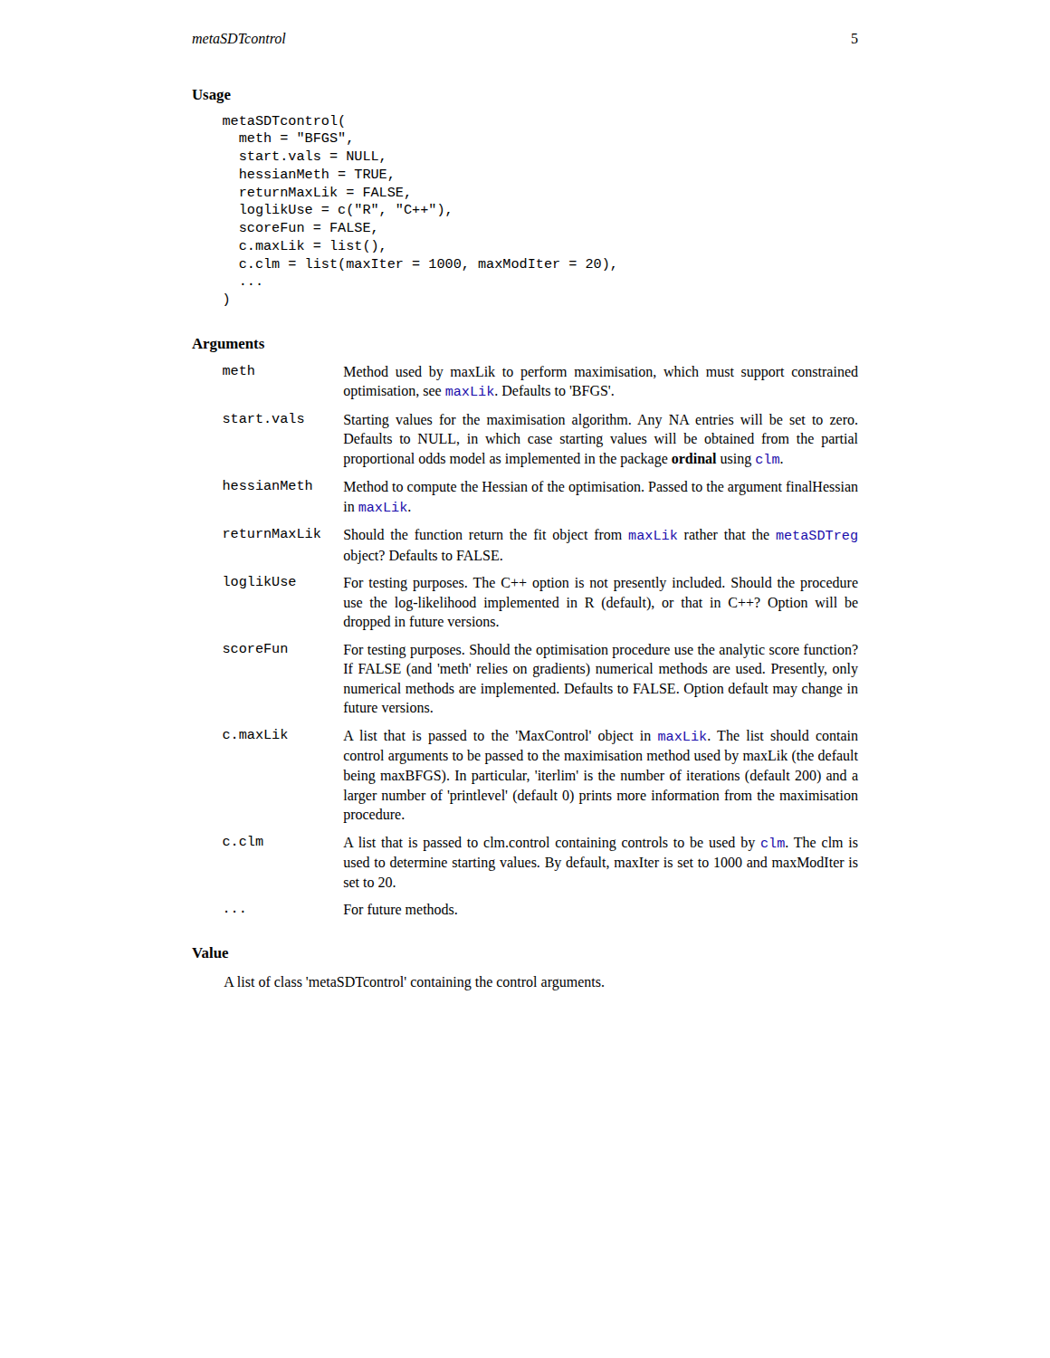metaSDTcontrol 5
Usage
metaSDTcontrol(
  meth = "BFGS",
  start.vals = NULL,
  hessianMeth = TRUE,
  returnMaxLik = FALSE,
  loglikUse = c("R", "C++"),
  scoreFun = FALSE,
  c.maxLik = list(),
  c.clm = list(maxIter = 1000, maxModIter = 20),
  ...
)
Arguments
meth
Method used by maxLik to perform maximisation, which must support constrained optimisation, see maxLik. Defaults to 'BFGS'.
start.vals
Starting values for the maximisation algorithm. Any NA entries will be set to zero. Defaults to NULL, in which case starting values will be obtained from the partial proportional odds model as implemented in the package ordinal using clm.
hessianMeth
Method to compute the Hessian of the optimisation. Passed to the argument finalHessian in maxLik.
returnMaxLik
Should the function return the fit object from maxLik rather that the metaSDTreg object? Defaults to FALSE.
loglikUse
For testing purposes. The C++ option is not presently included. Should the procedure use the log-likelihood implemented in R (default), or that in C++? Option will be dropped in future versions.
scoreFun
For testing purposes. Should the optimisation procedure use the analytic score function? If FALSE (and 'meth' relies on gradients) numerical methods are used. Presently, only numerical methods are implemented. Defaults to FALSE. Option default may change in future versions.
c.maxLik
A list that is passed to the 'MaxControl' object in maxLik. The list should contain control arguments to be passed to the maximisation method used by maxLik (the default being maxBFGS). In particular, 'iterlim' is the number of iterations (default 200) and a larger number of 'printlevel' (default 0) prints more information from the maximisation procedure.
c.clm
A list that is passed to clm.control containing controls to be used by clm. The clm is used to determine starting values. By default, maxIter is set to 1000 and maxModIter is set to 20.
...
For future methods.
Value
A list of class 'metaSDTcontrol' containing the control arguments.